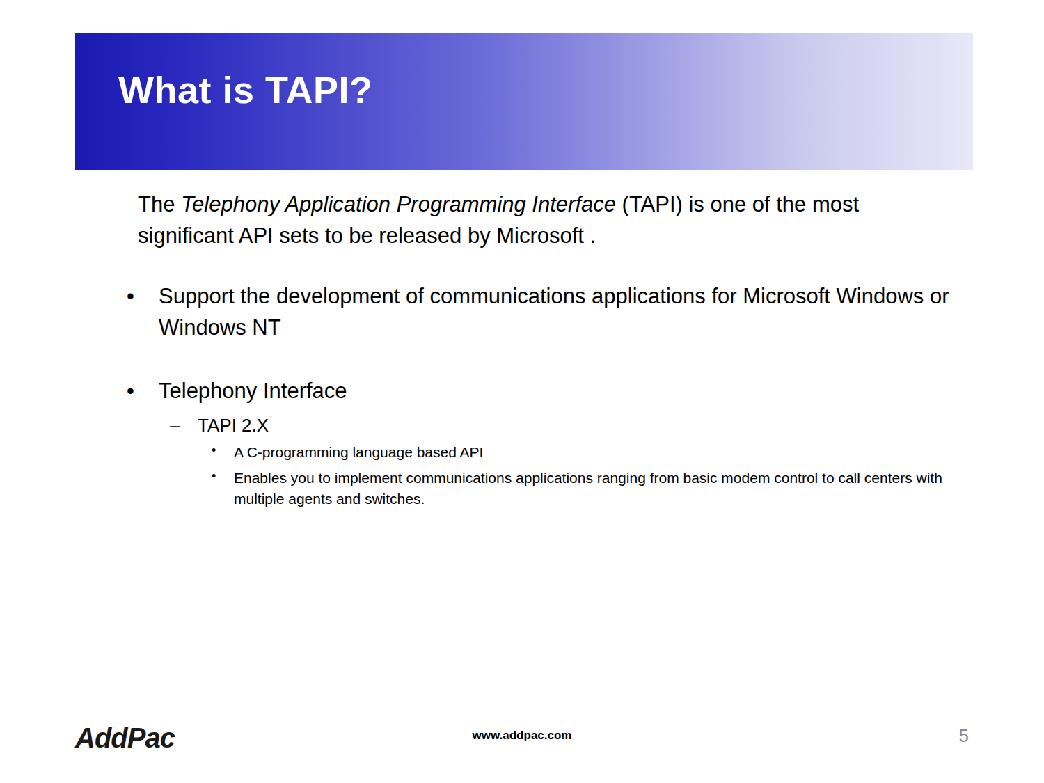What is TAPI?
The Telephony Application Programming Interface (TAPI) is one of the most significant API sets to be released by Microsoft .
Support the development of communications applications for Microsoft Windows or Windows NT
Telephony Interface
TAPI 2.X
A C-programming language based API
Enables you to implement communications applications ranging from basic modem control to call centers with multiple agents and switches.
AddPac
www.addpac.com
5